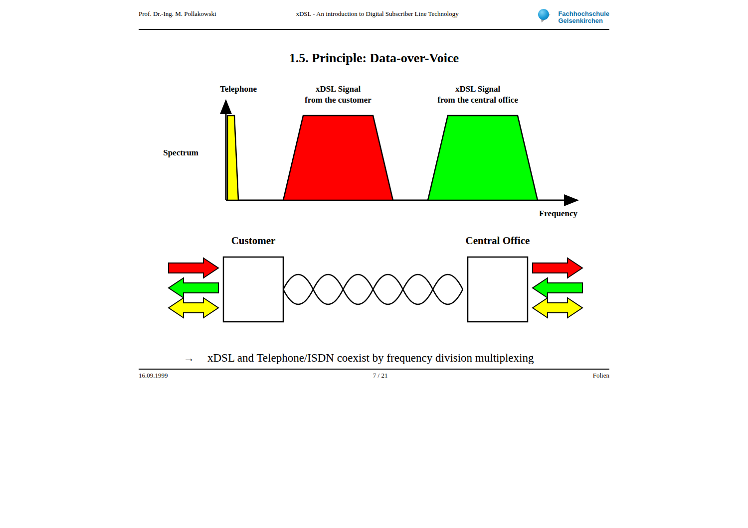Prof. Dr.-Ing. M. Pollakowski
xDSL - An introduction to Digital Subscriber Line Technology
Fachhochschule Gelsenkirchen
1.5. Principle: Data-over-Voice
Telephone xDSL Signal from the customer xDSL Signal from the central office Spectrum Frequency
Customer Central Office
→ xDSL and Telephone/ISDN coexist by frequency division multiplexing
16.09.1999
7 / 21
Folien